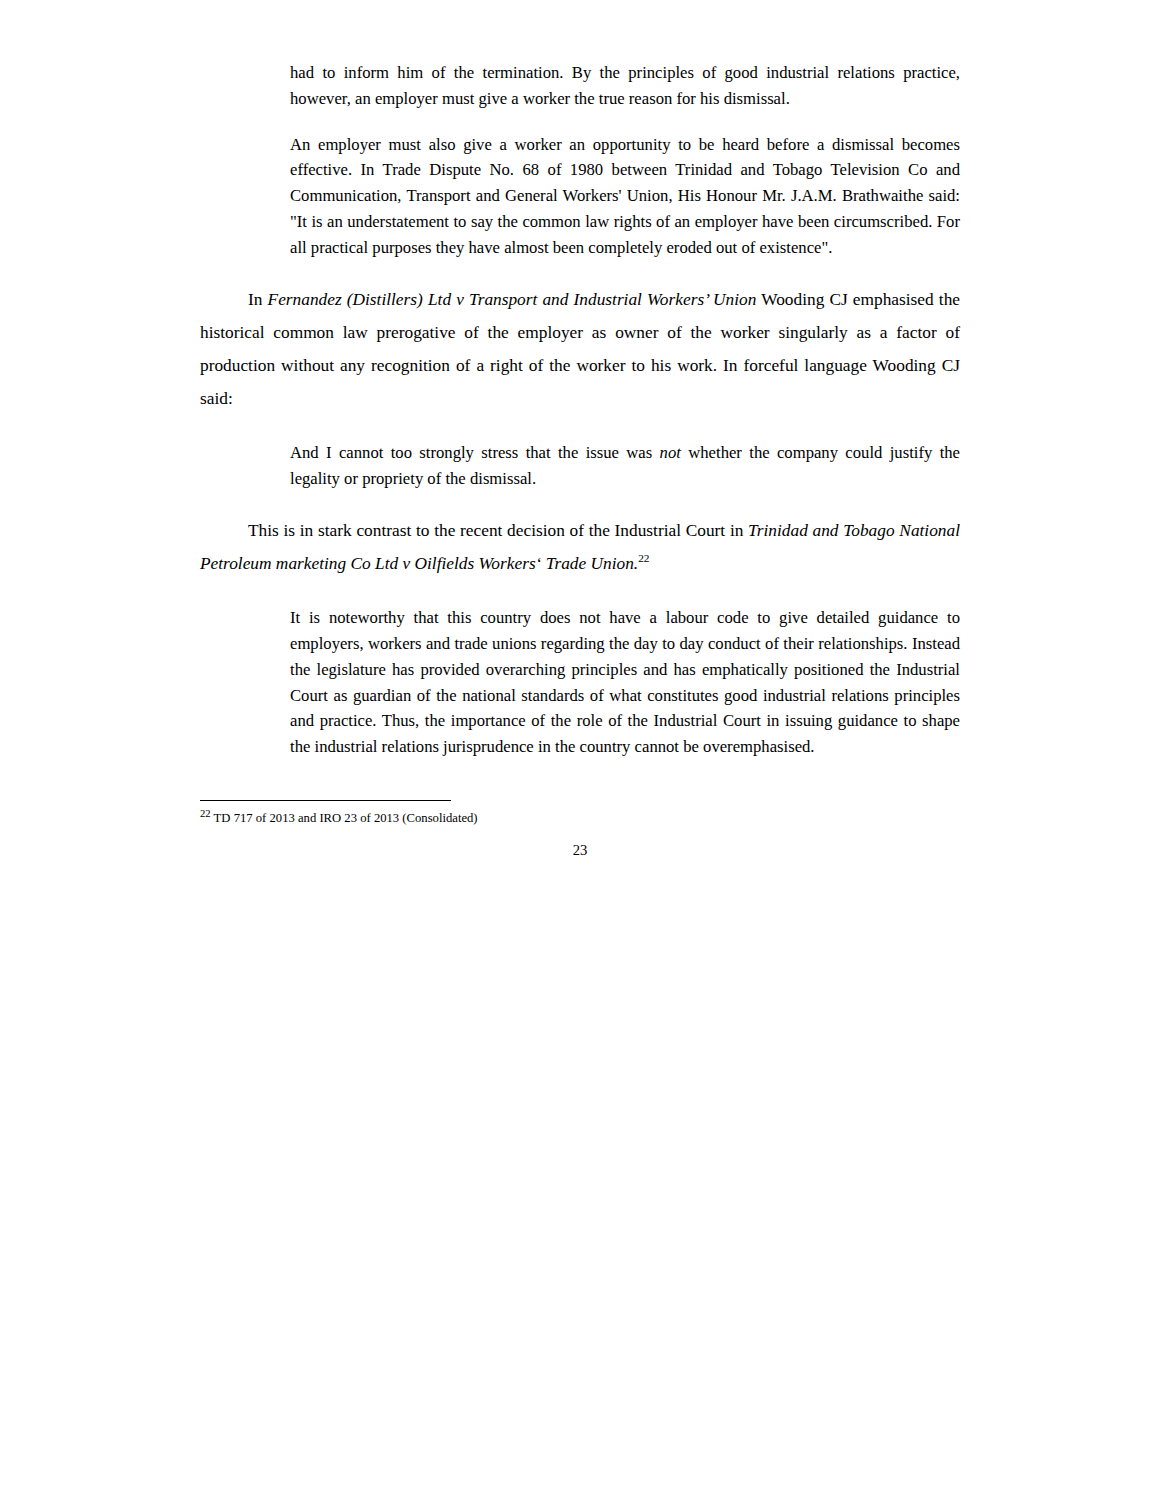had to inform him of the termination. By the principles of good industrial relations practice, however, an employer must give a worker the true reason for his dismissal.
An employer must also give a worker an opportunity to be heard before a dismissal becomes effective. In Trade Dispute No. 68 of 1980 between Trinidad and Tobago Television Co and Communication, Transport and General Workers' Union, His Honour Mr. J.A.M. Brathwaithe said: "It is an understatement to say the common law rights of an employer have been circumscribed. For all practical purposes they have almost been completely eroded out of existence".
In Fernandez (Distillers) Ltd v Transport and Industrial Workers’ Union Wooding CJ emphasised the historical common law prerogative of the employer as owner of the worker singularly as a factor of production without any recognition of a right of the worker to his work. In forceful language Wooding CJ said:
And I cannot too strongly stress that the issue was not whether the company could justify the legality or propriety of the dismissal.
This is in stark contrast to the recent decision of the Industrial Court in Trinidad and Tobago National Petroleum marketing Co Ltd v Oilfields Workers‘ Trade Union.22
It is noteworthy that this country does not have a labour code to give detailed guidance to employers, workers and trade unions regarding the day to day conduct of their relationships. Instead the legislature has provided overarching principles and has emphatically positioned the Industrial Court as guardian of the national standards of what constitutes good industrial relations principles and practice. Thus, the importance of the role of the Industrial Court in issuing guidance to shape the industrial relations jurisprudence in the country cannot be overemphasised.
22 TD 717 of 2013 and IRO 23 of 2013 (Consolidated)
23